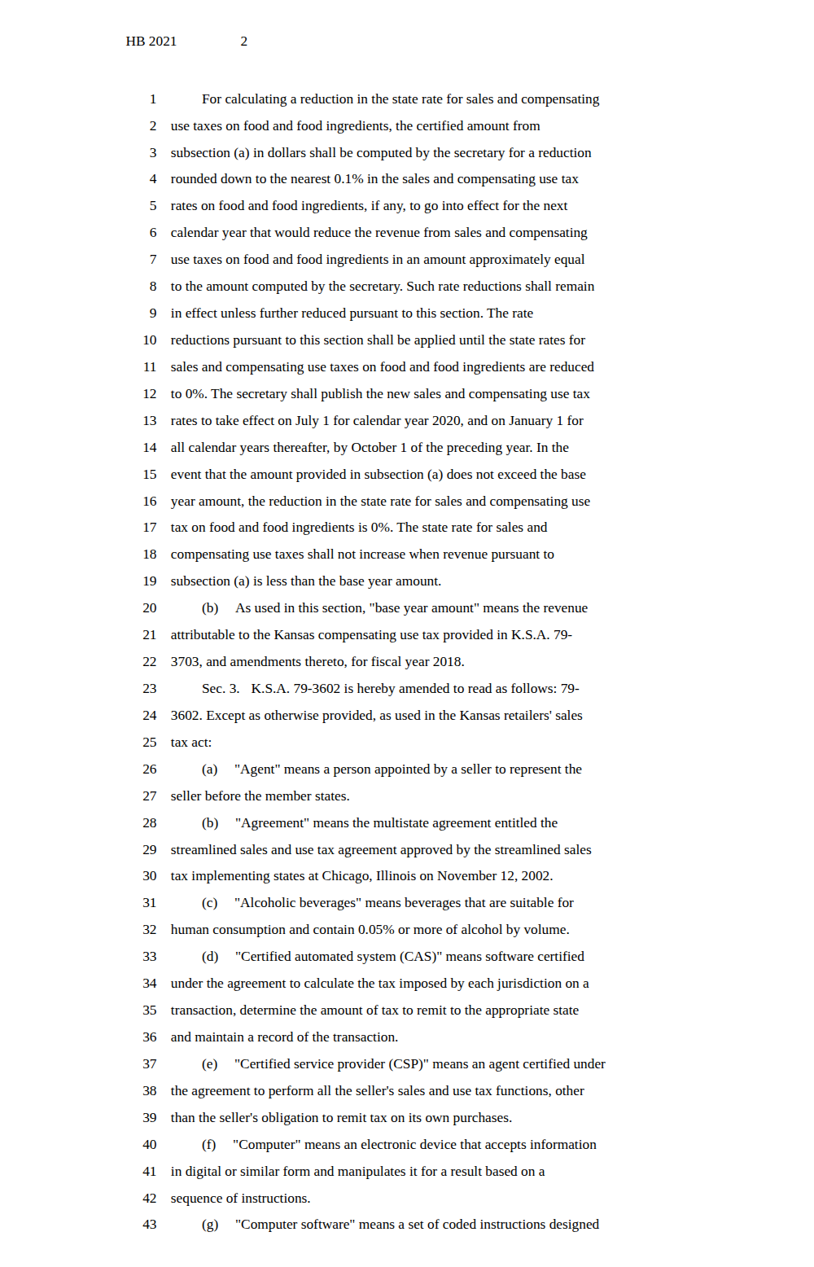HB 2021 2
For calculating a reduction in the state rate for sales and compensating
use taxes on food and food ingredients, the certified amount from
subsection (a) in dollars shall be computed by the secretary for a reduction
rounded down to the nearest 0.1% in the sales and compensating use tax
rates on food and food ingredients, if any, to go into effect for the next
calendar year that would reduce the revenue from sales and compensating
use taxes on food and food ingredients in an amount approximately equal
to the amount computed by the secretary. Such rate reductions shall remain
in effect unless further reduced pursuant to this section. The rate
reductions pursuant to this section shall be applied until the state rates for
sales and compensating use taxes on food and food ingredients are reduced
to 0%. The secretary shall publish the new sales and compensating use tax
rates to take effect on July 1 for calendar year 2020, and on January 1 for
all calendar years thereafter, by October 1 of the preceding year. In the
event that the amount provided in subsection (a) does not exceed the base
year amount, the reduction in the state rate for sales and compensating use
tax on food and food ingredients is 0%. The state rate for sales and
compensating use taxes shall not increase when revenue pursuant to
subsection (a) is less than the base year amount.
(b) As used in this section, "base year amount" means the revenue
attributable to the Kansas compensating use tax provided in K.S.A. 79-
3703, and amendments thereto, for fiscal year 2018.
Sec. 3. K.S.A. 79-3602 is hereby amended to read as follows: 79-
3602. Except as otherwise provided, as used in the Kansas retailers' sales
tax act:
(a) "Agent" means a person appointed by a seller to represent the
seller before the member states.
(b) "Agreement" means the multistate agreement entitled the
streamlined sales and use tax agreement approved by the streamlined sales
tax implementing states at Chicago, Illinois on November 12, 2002.
(c) "Alcoholic beverages" means beverages that are suitable for
human consumption and contain 0.05% or more of alcohol by volume.
(d) "Certified automated system (CAS)" means software certified
under the agreement to calculate the tax imposed by each jurisdiction on a
transaction, determine the amount of tax to remit to the appropriate state
and maintain a record of the transaction.
(e) "Certified service provider (CSP)" means an agent certified under
the agreement to perform all the seller's sales and use tax functions, other
than the seller's obligation to remit tax on its own purchases.
(f) "Computer" means an electronic device that accepts information
in digital or similar form and manipulates it for a result based on a
sequence of instructions.
(g) "Computer software" means a set of coded instructions designed